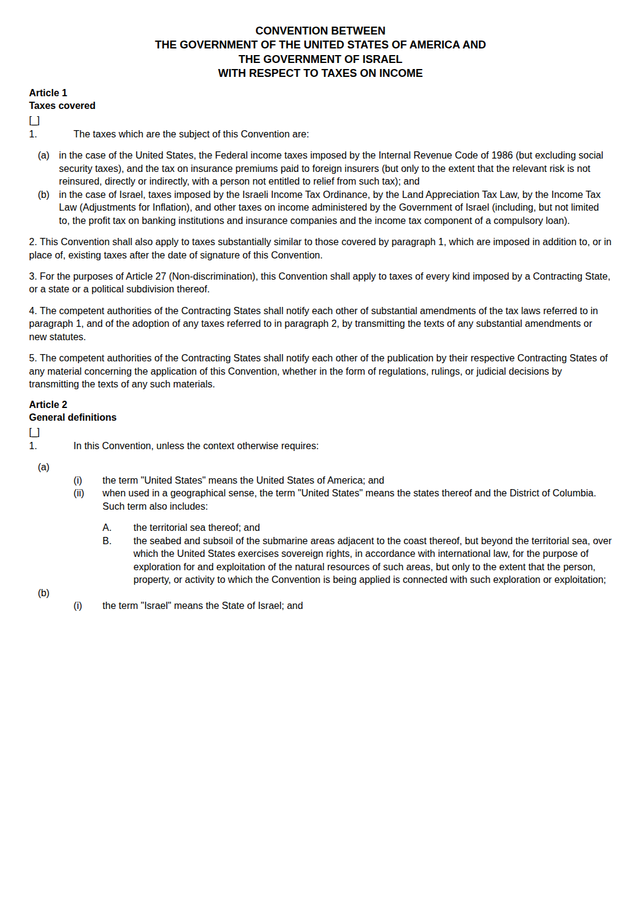CONVENTION BETWEEN
THE GOVERNMENT OF THE UNITED STATES OF AMERICA AND
THE GOVERNMENT OF ISRAEL
WITH RESPECT TO TAXES ON INCOME
Article 1
Taxes covered
[_]
| 1. | The taxes which are the subject of this Convention are: |
| (a) | in the case of the United States, the Federal income taxes imposed by the Internal Revenue Code of 1986 (but excluding social security taxes), and the tax on insurance premiums paid to foreign insurers (but only to the extent that the relevant risk is not reinsured, directly or indirectly, with a person not entitled to relief from such tax); and |
| (b) | in the case of Israel, taxes imposed by the Israeli Income Tax Ordinance, by the Land Appreciation Tax Law, by the Income Tax Law (Adjustments for Inflation), and other taxes on income administered by the Government of Israel (including, but not limited to, the profit tax on banking institutions and insurance companies and the income tax component of a compulsory loan). |
2. This Convention shall also apply to taxes substantially similar to those covered by paragraph 1, which are imposed in addition to, or in place of, existing taxes after the date of signature of this Convention.
3. For the purposes of Article 27 (Non-discrimination), this Convention shall apply to taxes of every kind imposed by a Contracting State, or a state or a political subdivision thereof.
4. The competent authorities of the Contracting States shall notify each other of substantial amendments of the tax laws referred to in paragraph 1, and of the adoption of any taxes referred to in paragraph 2, by transmitting the texts of any substantial amendments or new statutes.
5. The competent authorities of the Contracting States shall notify each other of the publication by their respective Contracting States of any material concerning the application of this Convention, whether in the form of regulations, rulings, or judicial decisions by transmitting the texts of any such materials.
Article 2
General definitions
[_]
| 1. | In this Convention, unless the context otherwise requires: |
| (a) | |
| (i) | the term "United States" means the United States of America; and |
| (ii) | when used in a geographical sense, the term "United States" means the states thereof and the District of Columbia. Such term also includes: |
| A. | the territorial sea thereof; and |
| B. | the seabed and subsoil of the submarine areas adjacent to the coast thereof, but beyond the territorial sea, over which the United States exercises sovereign rights, in accordance with international law, for the purpose of exploration for and exploitation of the natural resources of such areas, but only to the extent that the person, property, or activity to which the Convention is being applied is connected with such exploration or exploitation; |
| (b) | |
| (i) | the term "Israel" means the State of Israel; and |